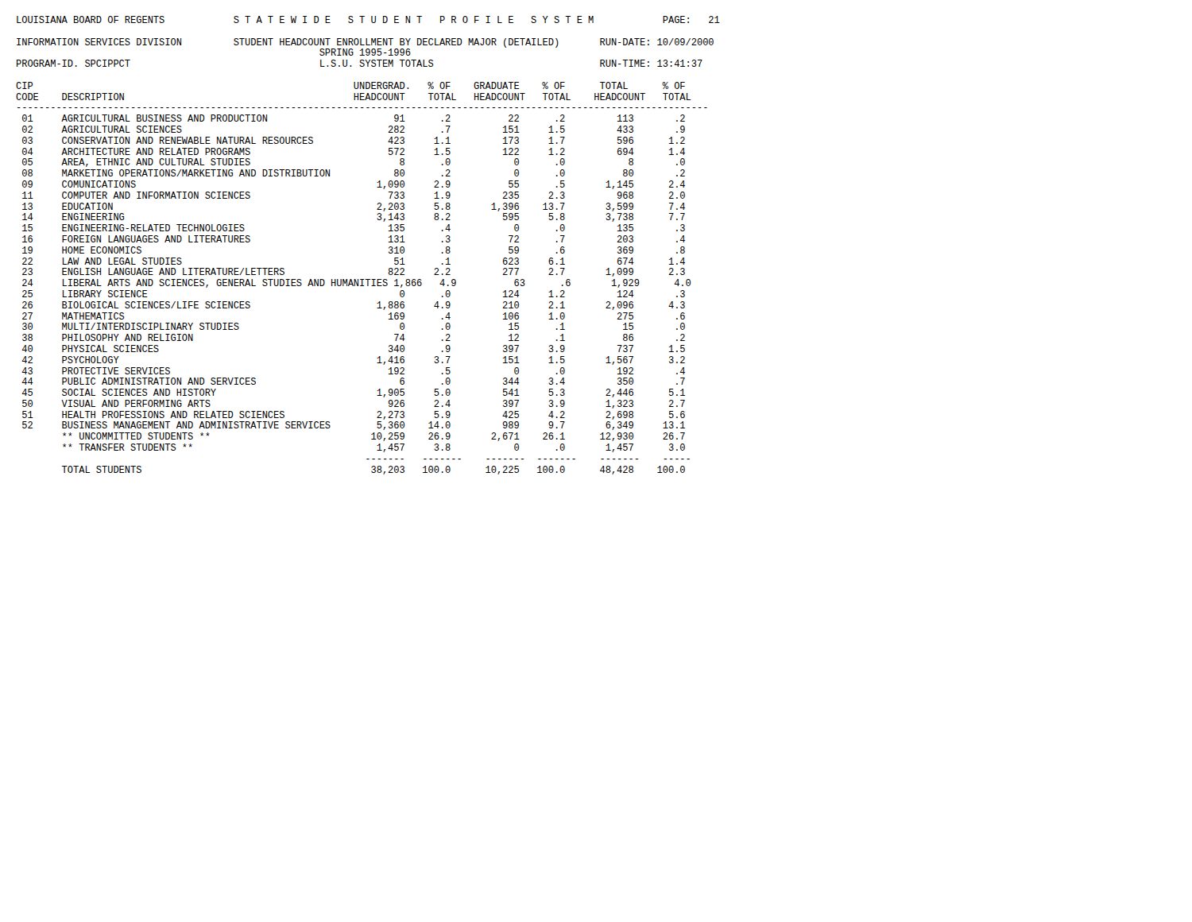LOUISIANA BOARD OF REGENTS            S T A T E W I D E   S T U D E N T   P R O F I L E   S Y S T E M            PAGE:   21

INFORMATION SERVICES DIVISION         STUDENT HEADCOUNT ENROLLMENT BY DECLARED MAJOR (DETAILED)       RUN-DATE: 10/09/2000
                                                     SPRING 1995-1996
PROGRAM-ID. SPCIPPCT                                 L.S.U. SYSTEM TOTALS                             RUN-TIME: 13:41:37

CIP                                                        UNDERGRAD.   % OF    GRADUATE    % OF      TOTAL      % OF
CODE    DESCRIPTION                                        HEADCOUNT    TOTAL   HEADCOUNT   TOTAL    HEADCOUNT   TOTAL
-------------------------------------------------------------------------------------------------------------------------
 01     AGRICULTURAL BUSINESS AND PRODUCTION                      91      .2          22      .2         113       .2
 02     AGRICULTURAL SCIENCES                                    282      .7         151     1.5         433       .9
 03     CONSERVATION AND RENEWABLE NATURAL RESOURCES             423     1.1         173     1.7         596      1.2
 04     ARCHITECTURE AND RELATED PROGRAMS                        572     1.5         122     1.2         694      1.4
 05     AREA, ETHNIC AND CULTURAL STUDIES                          8      .0           0      .0           8       .0
 08     MARKETING OPERATIONS/MARKETING AND DISTRIBUTION           80      .2           0      .0          80       .2
 09     COMUNICATIONS                                          1,090     2.9          55      .5       1,145      2.4
 11     COMPUTER AND INFORMATION SCIENCES                        733     1.9         235     2.3         968      2.0
 13     EDUCATION                                              2,203     5.8       1,396    13.7       3,599      7.4
 14     ENGINEERING                                            3,143     8.2         595     5.8       3,738      7.7
 15     ENGINEERING-RELATED TECHNOLOGIES                         135      .4           0      .0         135       .3
 16     FOREIGN LANGUAGES AND LITERATURES                        131      .3          72      .7         203       .4
 19     HOME ECONOMICS                                           310      .8          59      .6         369       .8
 22     LAW AND LEGAL STUDIES                                     51      .1         623     6.1         674      1.4
 23     ENGLISH LANGUAGE AND LITERATURE/LETTERS                  822     2.2         277     2.7       1,099      2.3
 24     LIBERAL ARTS AND SCIENCES, GENERAL STUDIES AND HUMANITIES 1,866   4.9          63      .6       1,929      4.0
 25     LIBRARY SCIENCE                                            0      .0         124     1.2         124       .3
 26     BIOLOGICAL SCIENCES/LIFE SCIENCES                      1,886     4.9         210     2.1       2,096      4.3
 27     MATHEMATICS                                              169      .4         106     1.0         275       .6
 30     MULTI/INTERDISCIPLINARY STUDIES                            0      .0          15      .1          15       .0
 38     PHILOSOPHY AND RELIGION                                   74      .2          12      .1          86       .2
 40     PHYSICAL SCIENCES                                        340      .9         397     3.9         737      1.5
 42     PSYCHOLOGY                                             1,416     3.7         151     1.5       1,567      3.2
 43     PROTECTIVE SERVICES                                      192      .5           0      .0         192       .4
 44     PUBLIC ADMINISTRATION AND SERVICES                         6      .0         344     3.4         350       .7
 45     SOCIAL SCIENCES AND HISTORY                            1,905     5.0         541     5.3       2,446      5.1
 50     VISUAL AND PERFORMING ARTS                               926     2.4         397     3.9       1,323      2.7
 51     HEALTH PROFESSIONS AND RELATED SCIENCES                2,273     5.9         425     4.2       2,698      5.6
 52     BUSINESS MANAGEMENT AND ADMINISTRATIVE SERVICES        5,360    14.0         989     9.7       6,349     13.1
        ** UNCOMMITTED STUDENTS **                            10,259    26.9       2,671    26.1      12,930     26.7
        ** TRANSFER STUDENTS **                                1,457     3.8           0      .0       1,457      3.0
                                                             -------   -------    -------  -------    -------    -----
        TOTAL STUDENTS                                        38,203   100.0      10,225   100.0      48,428    100.0